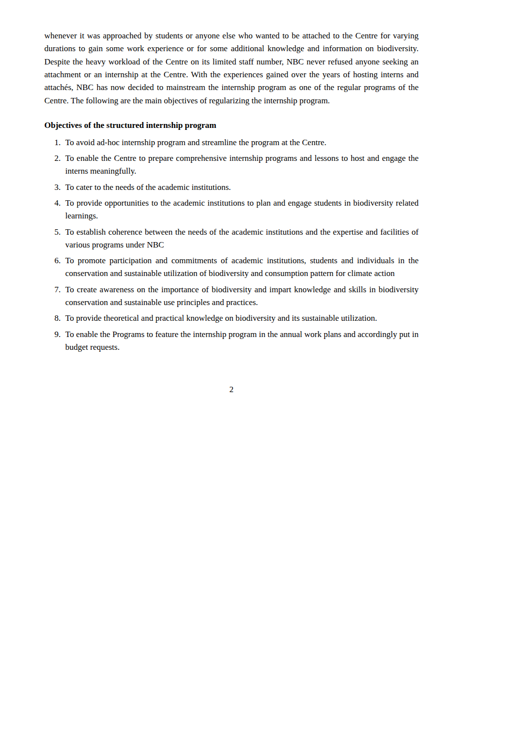whenever it was approached by students or anyone else who wanted to be attached to the Centre for varying durations to gain some work experience or for some additional knowledge and information on biodiversity. Despite the heavy workload of the Centre on its limited staff number, NBC never refused anyone seeking an attachment or an internship at the Centre. With the experiences gained over the years of hosting interns and attachés, NBC has now decided to mainstream the internship program as one of the regular programs of the Centre. The following are the main objectives of regularizing the internship program.
Objectives of the structured internship program
To avoid ad-hoc internship program and streamline the program at the Centre.
To enable the Centre to prepare comprehensive internship programs and lessons to host and engage the interns meaningfully.
To cater to the needs of the academic institutions.
To provide opportunities to the academic institutions to plan and engage students in biodiversity related learnings.
To establish coherence between the needs of the academic institutions and the expertise and facilities of various programs under NBC
To promote participation and commitments of academic institutions, students and individuals in the conservation and sustainable utilization of biodiversity and consumption pattern for climate action
To create awareness on the importance of biodiversity and impart knowledge and skills in biodiversity conservation and sustainable use principles and practices.
To provide theoretical and practical knowledge on biodiversity and its sustainable utilization.
To enable the Programs to feature the internship program in the annual work plans and accordingly put in budget requests.
2